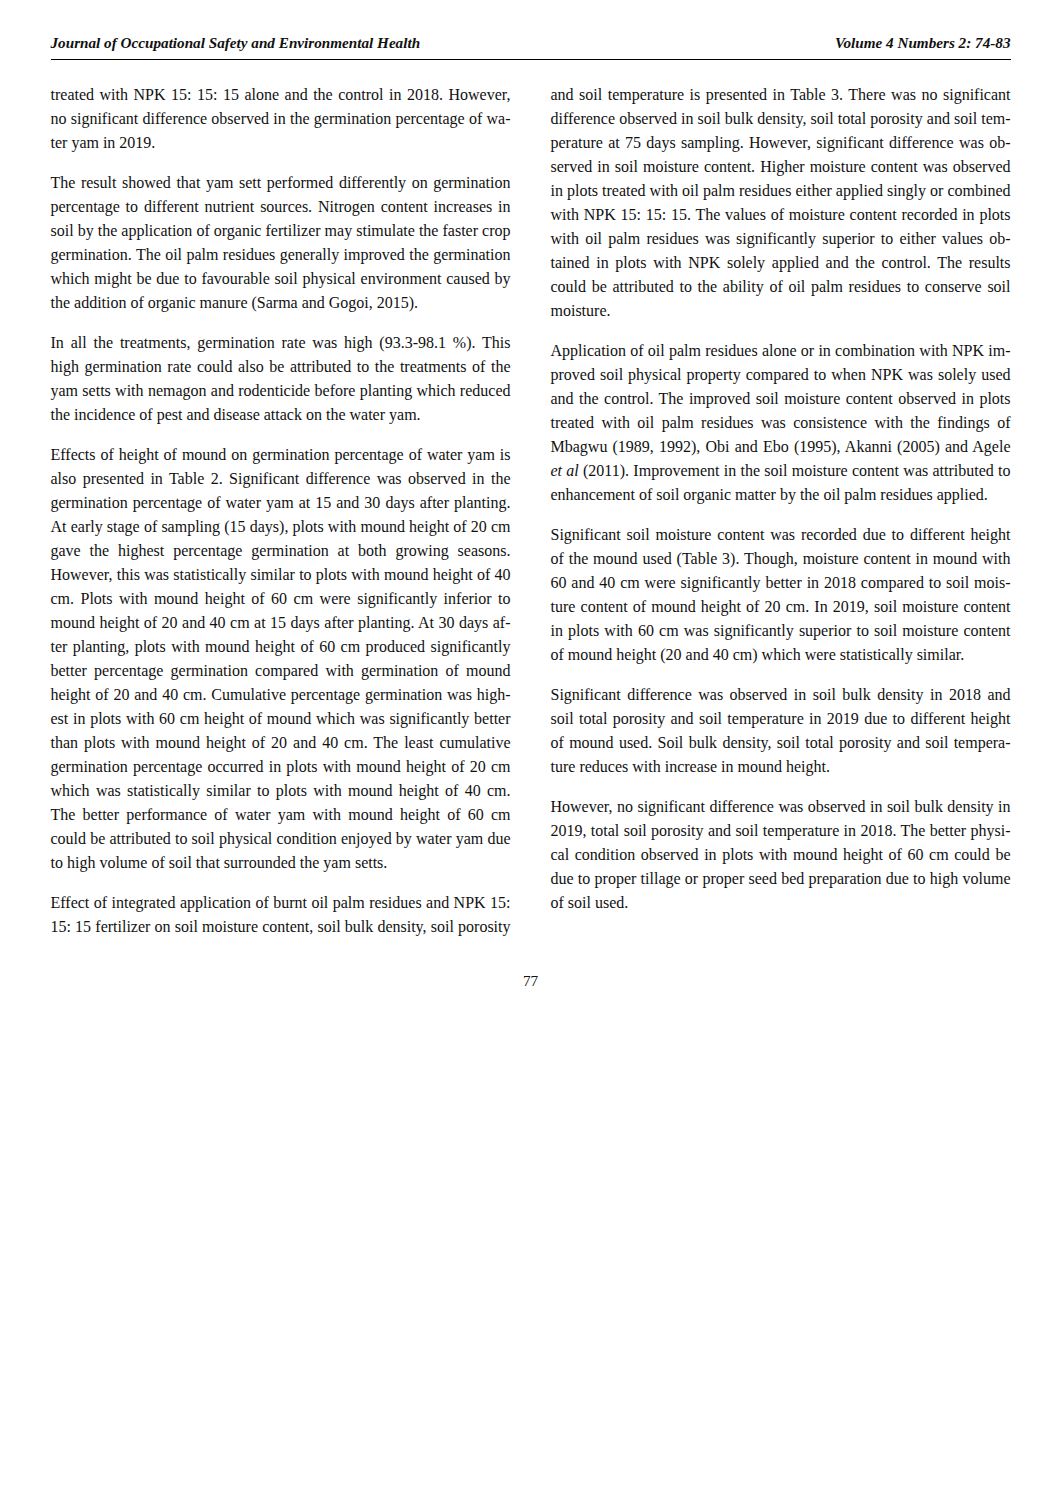Journal of Occupational Safety and Environmental Health
Volume 4 Numbers 2: 74-83
treated with NPK 15: 15: 15 alone and the control in 2018. However, no significant difference observed in the germination percentage of water yam in 2019.
The result showed that yam sett performed differently on germination percentage to different nutrient sources. Nitrogen content increases in soil by the application of organic fertilizer may stimulate the faster crop germination. The oil palm residues generally improved the germination which might be due to favourable soil physical environment caused by the addition of organic manure (Sarma and Gogoi, 2015).
In all the treatments, germination rate was high (93.3-98.1 %). This high germination rate could also be attributed to the treatments of the yam setts with nemagon and rodenticide before planting which reduced the incidence of pest and disease attack on the water yam.
Effects of height of mound on germination percentage of water yam is also presented in Table 2. Significant difference was observed in the germination percentage of water yam at 15 and 30 days after planting. At early stage of sampling (15 days), plots with mound height of 20 cm gave the highest percentage germination at both growing seasons. However, this was statistically similar to plots with mound height of 40 cm. Plots with mound height of 60 cm were significantly inferior to mound height of 20 and 40 cm at 15 days after planting. At 30 days after planting, plots with mound height of 60 cm produced significantly better percentage germination compared with germination of mound height of 20 and 40 cm. Cumulative percentage germination was highest in plots with 60 cm height of mound which was significantly better than plots with mound height of 20 and 40 cm. The least cumulative germination percentage occurred in plots with mound height of 20 cm which was statistically similar to plots with mound height of 40 cm. The better performance of water yam with mound height of 60 cm could be attributed to soil physical condition enjoyed by water yam due to high volume of soil that surrounded the yam setts.
Effect of integrated application of burnt oil palm residues and NPK 15: 15: 15 fertilizer on soil moisture content, soil bulk density, soil porosity and soil temperature is presented in Table 3. There was no significant difference observed in soil bulk density, soil total porosity and soil temperature at 75 days sampling. However, significant difference was observed in soil moisture content. Higher moisture content was observed in plots treated with oil palm residues either applied singly or combined with NPK 15: 15: 15. The values of moisture content recorded in plots with oil palm residues was significantly superior to either values obtained in plots with NPK solely applied and the control. The results could be attributed to the ability of oil palm residues to conserve soil moisture.
Application of oil palm residues alone or in combination with NPK improved soil physical property compared to when NPK was solely used and the control. The improved soil moisture content observed in plots treated with oil palm residues was consistence with the findings of Mbagwu (1989, 1992), Obi and Ebo (1995), Akanni (2005) and Agele et al (2011). Improvement in the soil moisture content was attributed to enhancement of soil organic matter by the oil palm residues applied.
Significant soil moisture content was recorded due to different height of the mound used (Table 3). Though, moisture content in mound with 60 and 40 cm were significantly better in 2018 compared to soil moisture content of mound height of 20 cm. In 2019, soil moisture content in plots with 60 cm was significantly superior to soil moisture content of mound height (20 and 40 cm) which were statistically similar.
Significant difference was observed in soil bulk density in 2018 and soil total porosity and soil temperature in 2019 due to different height of mound used. Soil bulk density, soil total porosity and soil temperature reduces with increase in mound height.
However, no significant difference was observed in soil bulk density in 2019, total soil porosity and soil temperature in 2018. The better physical condition observed in plots with mound height of 60 cm could be due to proper tillage or proper seed bed preparation due to high volume of soil used.
77